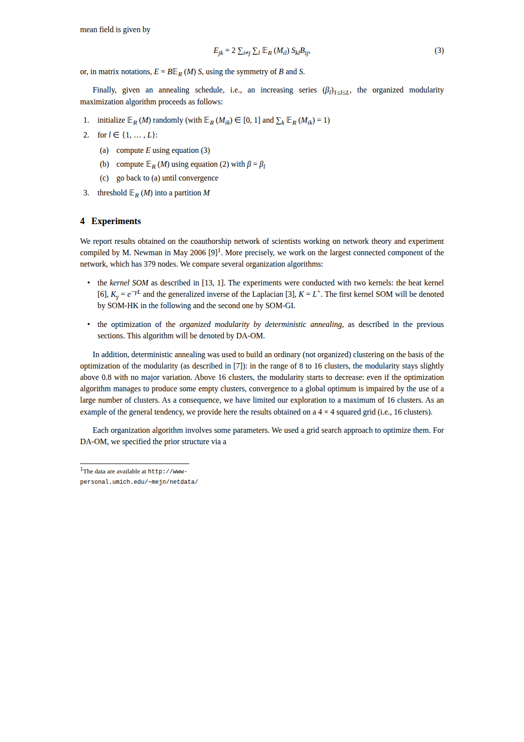mean field is given by
Ejk = 2 ∑i≠j ∑l 𝔼R (Mil) SklBij, (3)
or, in matrix notations, E = B𝔼R (M) S, using the symmetry of B and S.
Finally, given an annealing schedule, i.e., an increasing series (βl)1≤l≤L, the organized modularity maximization algorithm proceeds as follows:
initialize 𝔼R (M) randomly (with 𝔼R (Mik) ∈ [0, 1] and ∑k 𝔼R (Mik) = 1)
for l ∈ {1, … , L}:
compute E using equation (3)
compute 𝔼R (M) using equation (2) with β = βl
go back to (a) until convergence
threshold 𝔼R (M) into a partition M
4 Experiments
We report results obtained on the coauthorship network of scientists working on network theory and experiment compiled by M. Newman in May 2006 [9]1. More precisely, we work on the largest connected component of the network, which has 379 nodes. We compare several organization algorithms:
the kernel SOM as described in [13, 1]. The experiments were conducted with two kernels: the heat kernel [6], Kγ = e−γL and the generalized inverse of the Laplacian [3], K = L+. The first kernel SOM will be denoted by SOM-HK in the following and the second one by SOM-GI.
the optimization of the organized modularity by deterministic annealing, as described in the previous sections. This algorithm will be denoted by DA-OM.
In addition, deterministic annealing was used to build an ordinary (not organized) clustering on the basis of the optimization of the modularity (as described in [7]): in the range of 8 to 16 clusters, the modularity stays slightly above 0.8 with no major variation. Above 16 clusters, the modularity starts to decrease: even if the optimization algorithm manages to produce some empty clusters, convergence to a global optimum is impaired by the use of a large number of clusters. As a consequence, we have limited our exploration to a maximum of 16 clusters. As an example of the general tendency, we provide here the results obtained on a 4 × 4 squared grid (i.e., 16 clusters).
Each organization algorithm involves some parameters. We used a grid search approach to optimize them. For DA-OM, we specified the prior structure via a
1The data are available at http://www-personal.umich.edu/~mejn/netdata/